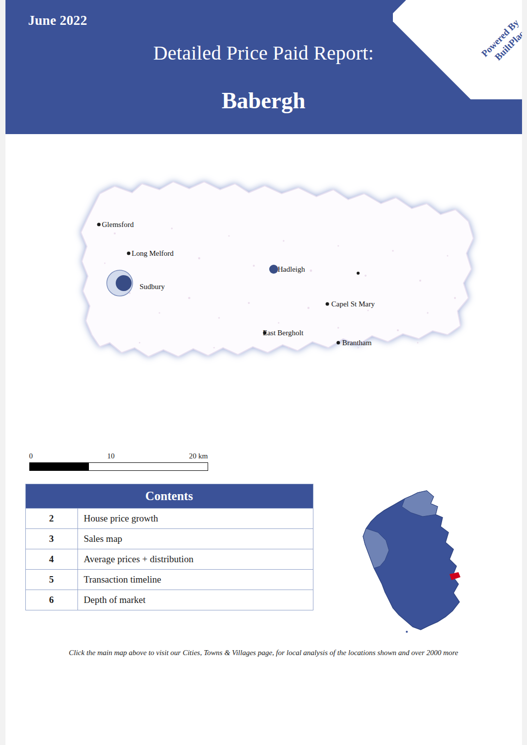June 2022
Detailed Price Paid Report:
Babergh
Powered By
BuiltPlace
Glemsford Long Melford Sudbury Hadleigh Capel St Mary East Bergholt Brantham
01020 km
| Contents |
| --- |
| 2 | House price growth |
| 3 | Sales map |
| 4 | Average prices + distribution |
| 5 | Transaction timeline |
| 6 | Depth of market |
Click the main map above to visit our Cities, Towns & Villages page, for local analysis of the locations shown and over 2000 more